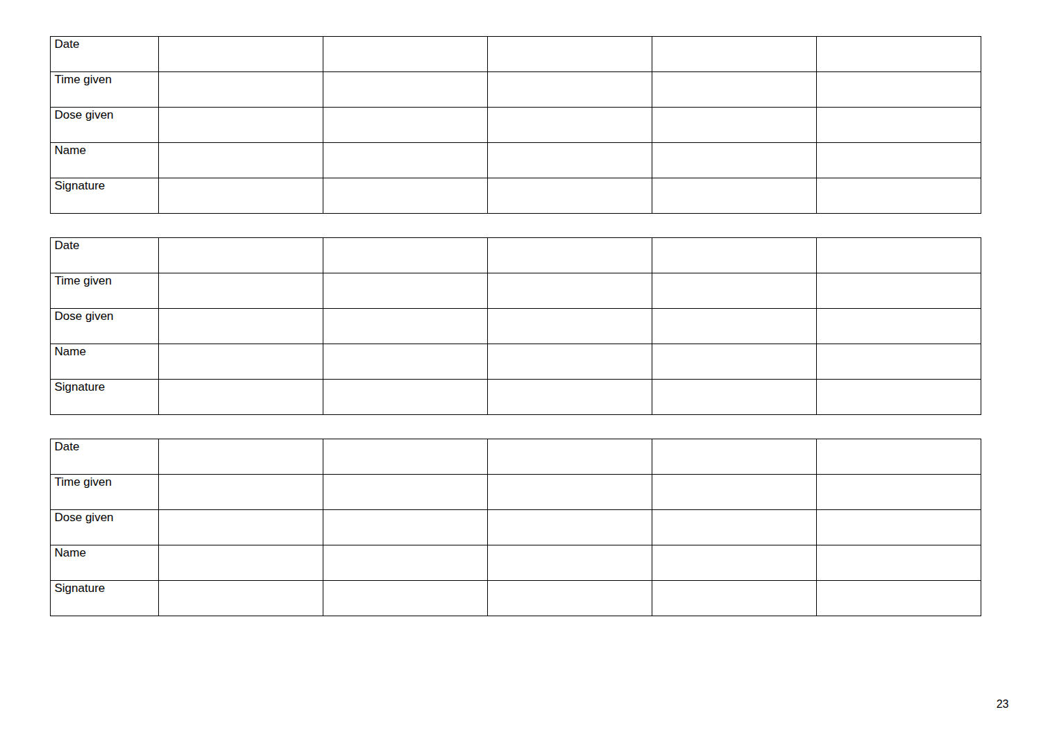| Date | | | | | |
| Time given | | | | | |
| Dose given | | | | | |
| Name | | | | | |
| Signature | | | | | |
| Date | | | | | |
| Time given | | | | | |
| Dose given | | | | | |
| Name | | | | | |
| Signature | | | | | |
| Date | | | | | |
| Time given | | | | | |
| Dose given | | | | | |
| Name | | | | | |
| Signature | | | | | |
23